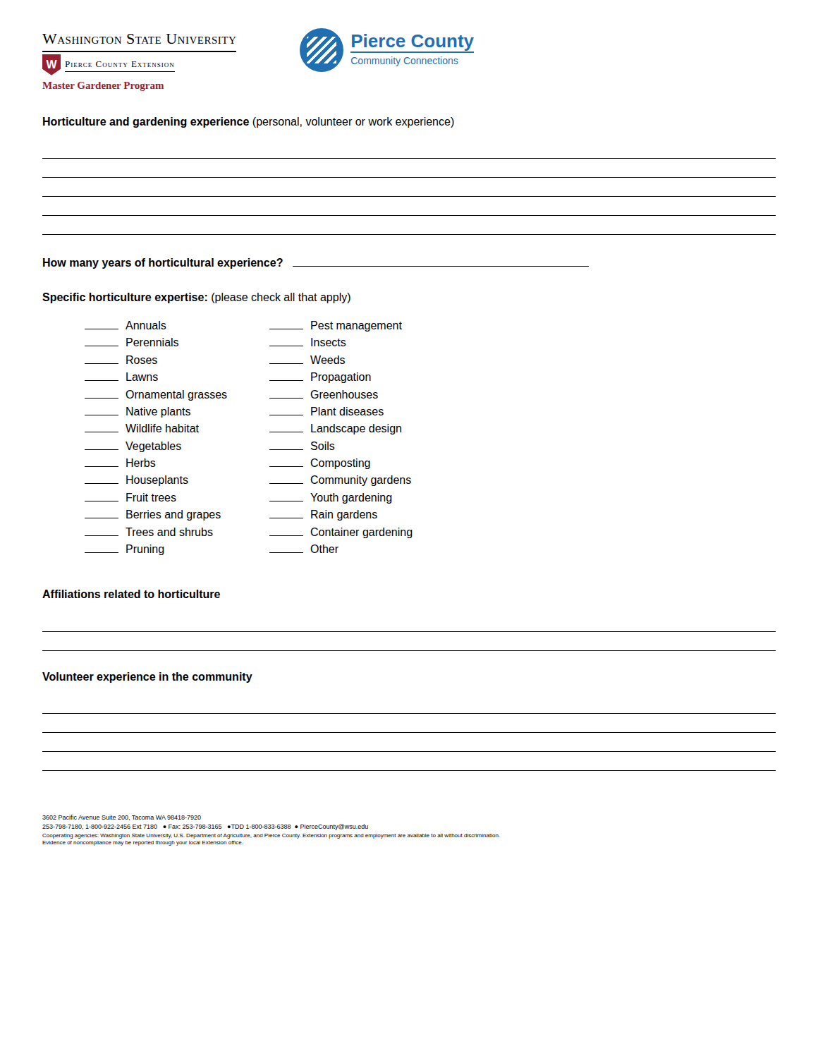Washington State University
W
Pierce County Extension
Master Gardener Program
Pierce County
Community Connections
Horticulture and gardening experience (personal, volunteer or work experience)
How many years of horticultural experience?
Specific horticulture expertise: (please check all that apply)
Annuals
Perennials
Roses
Lawns
Ornamental grasses
Native plants
Wildlife habitat
Vegetables
Herbs
Houseplants
Fruit trees
Berries and grapes
Trees and shrubs
Pruning
Pest management
Insects
Weeds
Propagation
Greenhouses
Plant diseases
Landscape design
Soils
Composting
Community gardens
Youth gardening
Rain gardens
Container gardening
Other
Affiliations related to horticulture
Volunteer experience in the community
3602 Pacific Avenue Suite 200, Tacoma WA 98418-7920
253-798-7180, 1-800-922-2456 Ext 7180 ● Fax: 253-798-3165 ●TDD 1-800-833-6388 ● PierceCounty@wsu.edu
Cooperating agencies: Washington State University, U.S. Department of Agriculture, and Pierce County. Extension programs and employment are available to all without discrimination.
Evidence of noncompliance may be reported through your local Extension office.